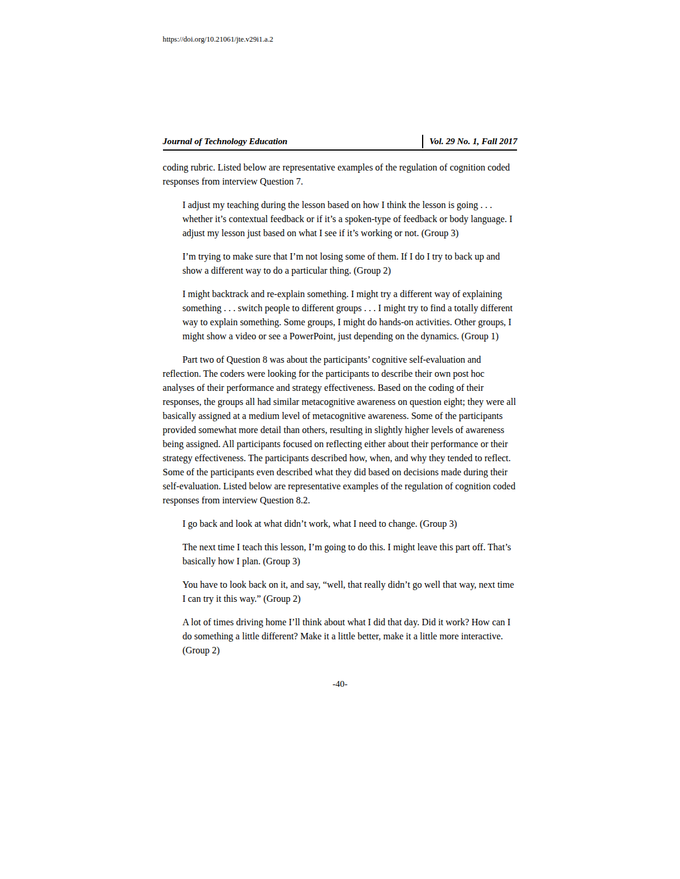https://doi.org/10.21061/jte.v29i1.a.2
Journal of Technology Education
Vol. 29 No. 1, Fall 2017
coding rubric. Listed below are representative examples of the regulation of cognition coded responses from interview Question 7.
I adjust my teaching during the lesson based on how I think the lesson is going . . . whether it’s contextual feedback or if it’s a spoken-type of feedback or body language. I adjust my lesson just based on what I see if it’s working or not. (Group 3)
I’m trying to make sure that I’m not losing some of them. If I do I try to back up and show a different way to do a particular thing. (Group 2)
I might backtrack and re-explain something. I might try a different way of explaining something . . . switch people to different groups . . . I might try to find a totally different way to explain something. Some groups, I might do hands-on activities. Other groups, I might show a video or see a PowerPoint, just depending on the dynamics. (Group 1)
Part two of Question 8 was about the participants’ cognitive self-evaluation and reflection. The coders were looking for the participants to describe their own post hoc analyses of their performance and strategy effectiveness. Based on the coding of their responses, the groups all had similar metacognitive awareness on question eight; they were all basically assigned at a medium level of metacognitive awareness. Some of the participants provided somewhat more detail than others, resulting in slightly higher levels of awareness being assigned. All participants focused on reflecting either about their performance or their strategy effectiveness. The participants described how, when, and why they tended to reflect. Some of the participants even described what they did based on decisions made during their self-evaluation. Listed below are representative examples of the regulation of cognition coded responses from interview Question 8.2.
I go back and look at what didn’t work, what I need to change. (Group 3)
The next time I teach this lesson, I’m going to do this. I might leave this part off. That’s basically how I plan. (Group 3)
You have to look back on it, and say, “well, that really didn’t go well that way, next time I can try it this way.” (Group 2)
A lot of times driving home I’ll think about what I did that day. Did it work? How can I do something a little different? Make it a little better, make it a little more interactive. (Group 2)
-40-